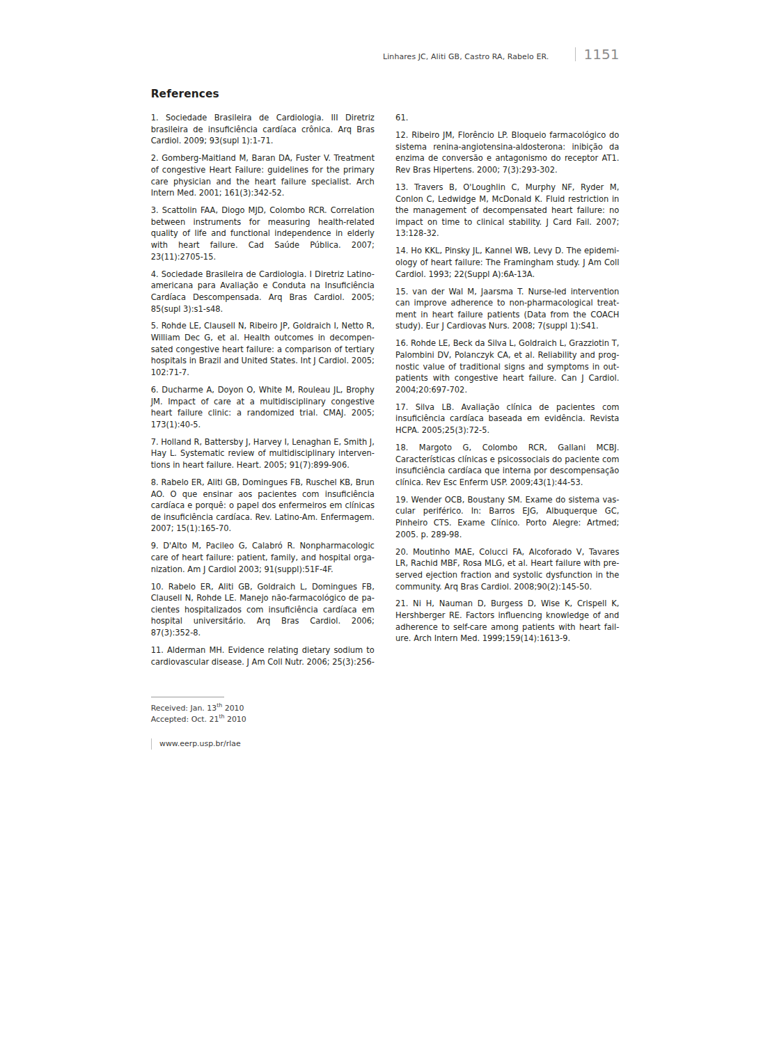Linhares JC, Aliti GB, Castro RA, Rabelo ER.
1151
References
1. Sociedade Brasileira de Cardiologia. III Diretriz brasileira de insuficiência cardíaca crônica. Arq Bras Cardiol. 2009; 93(supl 1):1-71.
2. Gomberg-Maitland M, Baran DA, Fuster V. Treatment of congestive Heart Failure: guidelines for the primary care physician and the heart failure specialist. Arch Intern Med. 2001; 161(3):342-52.
3. Scattolin FAA, Diogo MJD, Colombo RCR. Correlation between instruments for measuring health-related quality of life and functional independence in elderly with heart failure. Cad Saúde Pública. 2007; 23(11):2705-15.
4. Sociedade Brasileira de Cardiologia. I Diretriz Latino-americana para Avaliação e Conduta na Insuficiência Cardíaca Descompensada. Arq Bras Cardiol. 2005; 85(supl 3):s1-s48.
5. Rohde LE, Clausell N, Ribeiro JP, Goldraich I, Netto R, William Dec G, et al. Health outcomes in decompensated congestive heart failure: a comparison of tertiary hospitals in Brazil and United States. Int J Cardiol. 2005; 102:71-7.
6. Ducharme A, Doyon O, White M, Rouleau JL, Brophy JM. Impact of care at a multidisciplinary congestive heart failure clinic: a randomized trial. CMAJ. 2005; 173(1):40-5.
7. Holland R, Battersby J, Harvey I, Lenaghan E, Smith J, Hay L. Systematic review of multidisciplinary interventions in heart failure. Heart. 2005; 91(7):899-906.
8. Rabelo ER, Aliti GB, Domingues FB, Ruschel KB, Brun AO. O que ensinar aos pacientes com insuficiência cardíaca e porquê: o papel dos enfermeiros em clínicas de insuficiência cardíaca. Rev. Latino-Am. Enfermagem. 2007; 15(1):165-70.
9. D'Alto M, Pacileo G, Calabró R. Nonpharmacologic care of heart failure: patient, family, and hospital organization. Am J Cardiol 2003; 91(suppl):51F-4F.
10. Rabelo ER, Aliti GB, Goldraich L, Domingues FB, Clausell N, Rohde LE. Manejo não-farmacológico de pacientes hospitalizados com insuficiência cardíaca em hospital universitário. Arq Bras Cardiol. 2006; 87(3):352-8.
11. Alderman MH. Evidence relating dietary sodium to cardiovascular disease. J Am Coll Nutr. 2006; 25(3):256-61.
12. Ribeiro JM, Florêncio LP. Bloqueio farmacológico do sistema renina-angiotensina-aldosterona: inibição da enzima de conversão e antagonismo do receptor AT1. Rev Bras Hipertens. 2000; 7(3):293-302.
13. Travers B, O'Loughlin C, Murphy NF, Ryder M, Conlon C, Ledwidge M, McDonald K. Fluid restriction in the management of decompensated heart failure: no impact on time to clinical stability. J Card Fail. 2007; 13:128-32.
14. Ho KKL, Pinsky JL, Kannel WB, Levy D. The epidemiology of heart failure: The Framingham study. J Am Coll Cardiol. 1993; 22(Suppl A):6A-13A.
15. van der Wal M, Jaarsma T. Nurse-led intervention can improve adherence to non-pharmacological treatment in heart failure patients (Data from the COACH study). Eur J Cardiovas Nurs. 2008; 7(suppl 1):S41.
16. Rohde LE, Beck da Silva L, Goldraich L, Grazziotin T, Palombini DV, Polanczyk CA, et al. Reliability and prognostic value of traditional signs and symptoms in outpatients with congestive heart failure. Can J Cardiol. 2004;20:697-702.
17. Silva LB. Avaliação clínica de pacientes com insuficiência cardíaca baseada em evidência. Revista HCPA. 2005;25(3):72-5.
18. Margoto G, Colombo RCR, Gallani MCBJ. Características clínicas e psicossociais do paciente com insuficiência cardíaca que interna por descompensação clínica. Rev Esc Enferm USP. 2009;43(1):44-53.
19. Wender OCB, Boustany SM. Exame do sistema vascular periférico. In: Barros EJG, Albuquerque GC, Pinheiro CTS. Exame Clínico. Porto Alegre: Artmed; 2005. p. 289-98.
20. Moutinho MAE, Colucci FA, Alcoforado V, Tavares LR, Rachid MBF, Rosa MLG, et al. Heart failure with preserved ejection fraction and systolic dysfunction in the community. Arq Bras Cardiol. 2008;90(2):145-50.
21. Ni H, Nauman D, Burgess D, Wise K, Crispell K, Hershberger RE. Factors influencing knowledge of and adherence to self-care among patients with heart failure. Arch Intern Med. 1999;159(14):1613-9.
Received: Jan. 13th 2010
Accepted: Oct. 21th 2010
www.eerp.usp.br/rlae